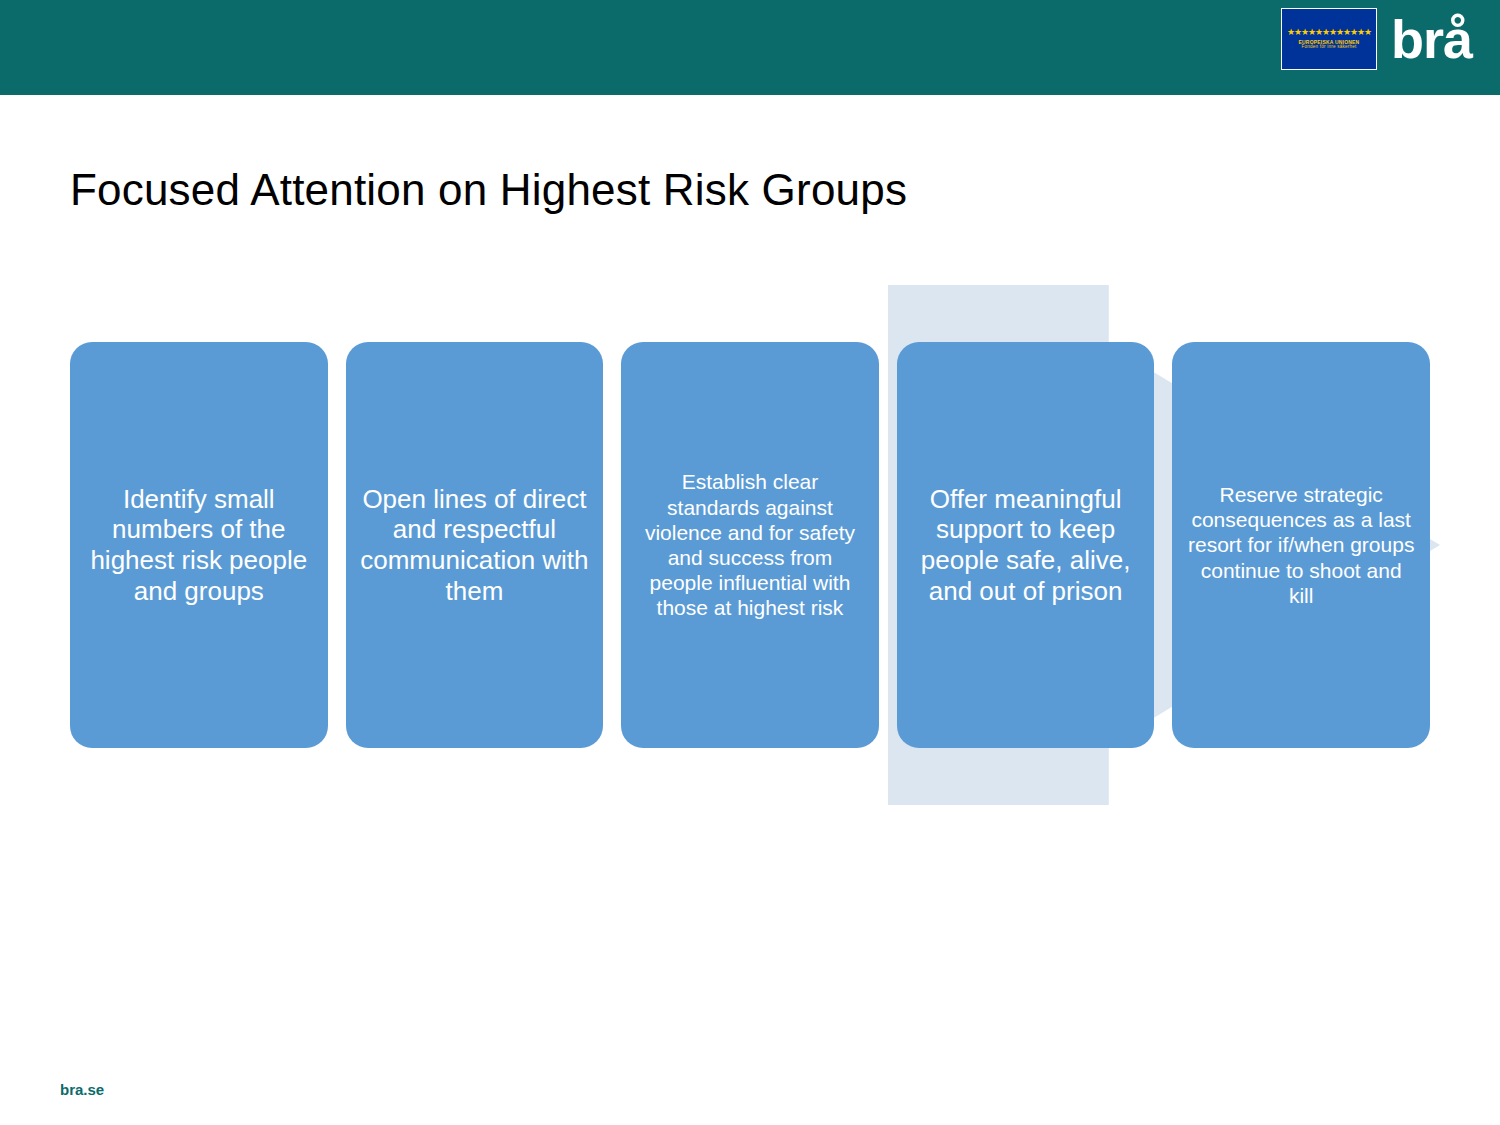★★★★★★★★★★★★
EUROPEISKA UNIONEN
Fonden för inre säkerhet
brå
Focused Attention on Highest Risk Groups
Identify small numbers of the highest risk people and groups
Open lines of direct and respectful communication with them
Establish clear standards against violence and for safety and success from people influential with those at highest risk
Offer meaningful support to keep people safe, alive, and out of prison
Reserve strategic consequences as a last resort for if/when groups continue to shoot and kill
bra.se